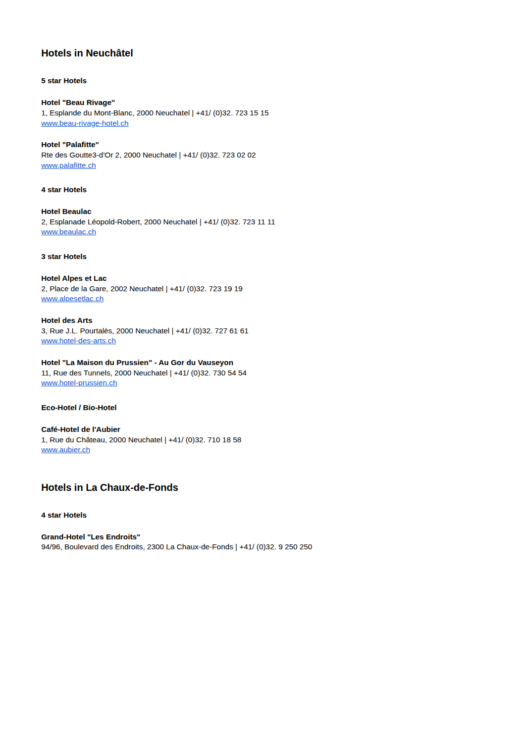Hotels in Neuchâtel
5 star Hotels
Hotel "Beau Rivage"
1, Esplande du Mont-Blanc, 2000 Neuchatel | +41/ (0)32. 723 15 15
www.beau-rivage-hotel.ch
Hotel "Palafitte"
Rte des Goutte3-d'Or 2, 2000 Neuchatel | +41/ (0)32. 723 02 02
www.palafitte.ch
4 star Hotels
Hotel Beaulac
2, Esplanade Léopold-Robert, 2000 Neuchatel | +41/ (0)32. 723 11 11
www.beaulac.ch
3 star Hotels
Hotel Alpes et Lac
2, Place de la Gare, 2002 Neuchatel | +41/ (0)32. 723 19 19
www.alpesetlac.ch
Hotel des Arts
3, Rue J.L. Pourtalès, 2000 Neuchatel | +41/ (0)32. 727 61 61
www.hotel-des-arts.ch
Hotel "La Maison du Prussien" - Au Gor du Vauseyon
11, Rue des Tunnels, 2000 Neuchatel | +41/ (0)32. 730 54 54
www.hotel-prussien.ch
Eco-Hotel / Bio-Hotel
Café-Hotel de l'Aubier
1, Rue du Château, 2000 Neuchatel | +41/ (0)32. 710 18 58
www.aubier.ch
Hotels in La Chaux-de-Fonds
4 star Hotels
Grand-Hotel "Les Endroits"
94/96, Boulevard des Endroits, 2300 La Chaux-de-Fonds | +41/ (0)32. 9 250 250